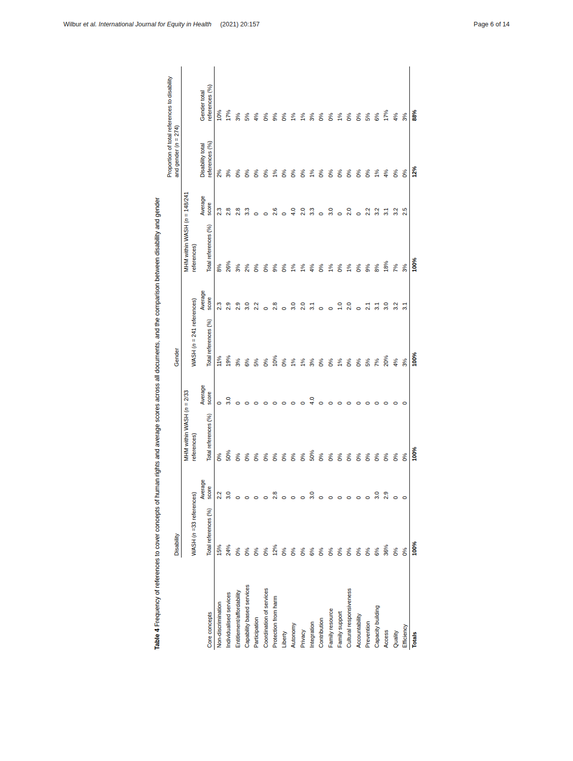Wilbur et al. International Journal for Equity in Health (2021) 20:157
Page 6 of 14
Table 4 Frequency of references to cover concepts of human rights and average scores across all documents, and the comparison between disability and gender
| Core concepts | Disability | Gender | Proportion of total references to disability and gender ( n = 274) |
| --- | --- | --- | --- |
| WASH ( n =33 references) | MHM within WASH ( n = 2/33 references) | WASH ( n = 241 references) | MHM within WASH ( n = 148/241 references) | Disability total references (%) | Gender total references (%) |
| Total references (%) | Average score | Total references (%) | Average score | Total references (%) | Average score | Total references (%) | Average score |
| Non-discrimination | 15% | 2.2 | 0% | 0 | 11% | 2.3 | 8% | 2.3 | 2% | 10% |
| Individualised services | 24% | 3.0 | 50% | 3.0 | 19% | 2.9 | 26% | 2.8 | 3% | 17% |
| Entitlement/affordability | 0% | 0 | 0% | 0 | 3% | 2.9 | 3% | 2.8 | 0% | 3% |
| Capability based services | 0% | 0 | 0% | 0 | 6% | 3.0 | 2% | 3.3 | 0% | 5% |
| Participation | 0% | 0 | 0% | 0 | 5% | 2.2 | 0% | 0 | 0% | 4% |
| Coordination of services | 0% | 0 | 0% | 0 | 0% | 0 | 0% | 0 | 0% | 0% |
| Protection from harm | 12% | 2.8 | 0% | 0 | 10% | 2.8 | 9% | 2.6 | 1% | 9% |
| Liberty | 0% | 0 | 0% | 0 | 0% | 0 | 0% | 0 | 0% | 0% |
| Autonomy | 0% | 0 | 0% | 0 | 1% | 3.0 | 1% | 4.0 | 0% | 1% |
| Privacy | 0% | 0 | 0% | 0 | 1% | 2.0 | 1% | 2.0 | 0% | 1% |
| Integration | 6% | 3.0 | 50% | 4.0 | 3% | 3.1 | 4% | 3.3 | 1% | 3% |
| Contribution | 0% | 0 | 0% | 0 | 0% | 0 | 0% | 0 | 0% | 0% |
| Family resource | 0% | 0 | 0% | 0 | 0% | 0 | 1% | 3.0 | 0% | 0% |
| Family support | 0% | 0 | 0% | 0 | 1% | 1.0 | 0% | 0 | 0% | 1% |
| Cultural responsiveness | 0% | 0 | 0% | 0 | 0% | 2.0 | 1% | 2.0 | 0% | 0% |
| Accountability | 0% | 0 | 0% | 0 | 0% | 0 | 0% | 0 | 0% | 0% |
| Prevention | 0% | 0 | 0% | 0 | 5% | 2.1 | 9% | 2.2 | 0% | 5% |
| Capacity building | 6% | 3.0 | 0% | 0 | 7% | 3.1 | 8% | 3.2 | 1% | 6% |
| Access | 36% | 2.9 | 0% | 0 | 20% | 3.0 | 18% | 3.1 | 4% | 17% |
| Quality | 0% | 0 | 0% | 0 | 4% | 3.2 | 7% | 3.2 | 0% | 4% |
| Efficiency | 0% | 0 | 0% | 0 | 3% | 3.1 | 3% | 2.5 | 0% | 3% |
| Totals | 100% | | 100% | | 100% | | 100% | | 12% | 88% |